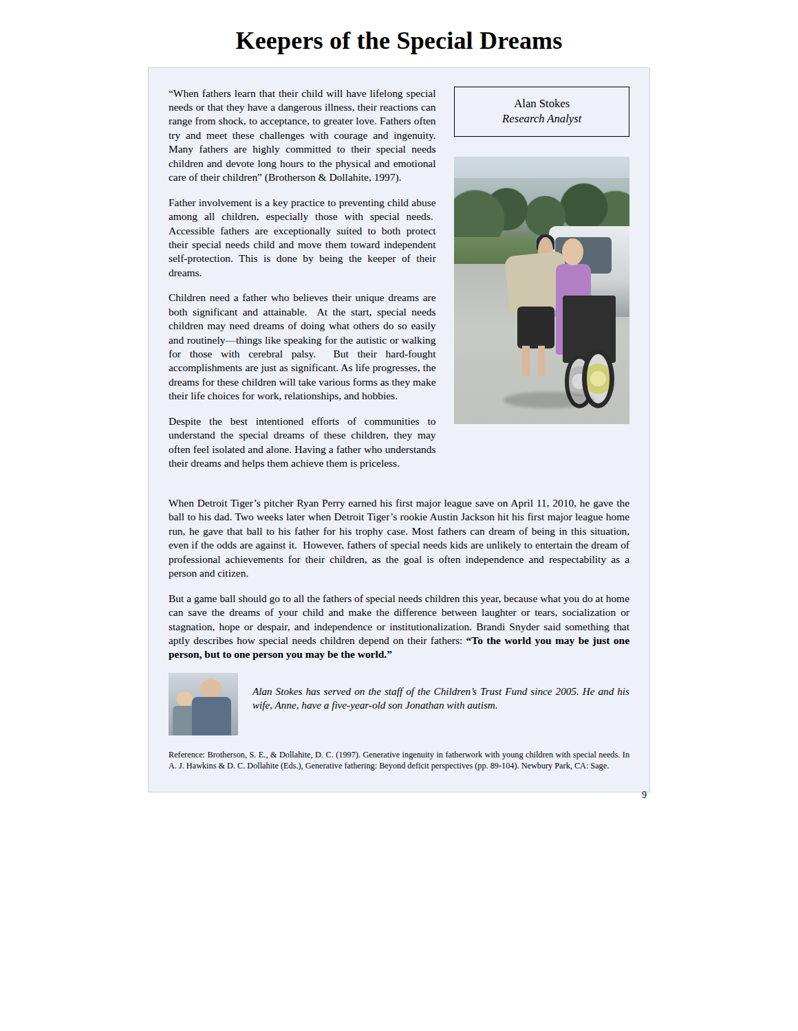Keepers of the Special Dreams
“When fathers learn that their child will have lifelong special needs or that they have a dangerous illness, their reactions can range from shock, to acceptance, to greater love. Fathers often try and meet these challenges with courage and ingenuity. Many fathers are highly committed to their special needs children and devote long hours to the physical and emotional care of their children” (Brotherson & Dollahite, 1997).
Father involvement is a key practice to preventing child abuse among all children, especially those with special needs. Accessible fathers are exceptionally suited to both protect their special needs child and move them toward independent self-protection. This is done by being the keeper of their dreams.
Children need a father who believes their unique dreams are both significant and attainable. At the start, special needs children may need dreams of doing what others do so easily and routinely—things like speaking for the autistic or walking for those with cerebral palsy. But their hard-fought accomplishments are just as significant. As life progresses, the dreams for these children will take various forms as they make their life choices for work, relationships, and hobbies.
Despite the best intentioned efforts of communities to understand the special dreams of these children, they may often feel isolated and alone. Having a father who understands their dreams and helps them achieve them is priceless.
Alan Stokes Research Analyst
When Detroit Tiger’s pitcher Ryan Perry earned his first major league save on April 11, 2010, he gave the ball to his dad. Two weeks later when Detroit Tiger’s rookie Austin Jackson hit his first major league home run, he gave that ball to his father for his trophy case. Most fathers can dream of being in this situation, even if the odds are against it. However, fathers of special needs kids are unlikely to entertain the dream of professional achievements for their children, as the goal is often independence and respectability as a person and citizen.
But a game ball should go to all the fathers of special needs children this year, because what you do at home can save the dreams of your child and make the difference between laughter or tears, socialization or stagnation, hope or despair, and independence or institutionalization. Brandi Snyder said something that aptly describes how special needs children depend on their fathers: “To the world you may be just one person, but to one person you may be the world.”
Alan Stokes has served on the staff of the Children’s Trust Fund since 2005. He and his wife, Anne, have a five-year-old son Jonathan with autism.
Reference: Brotherson, S. E., & Dollahite, D. C. (1997). Generative ingenuity in fatherwork with young children with special needs. In A. J. Hawkins & D. C. Dollahite (Eds.), Generative fathering: Beyond deficit perspectives (pp. 89-104). Newbury Park, CA: Sage.
9